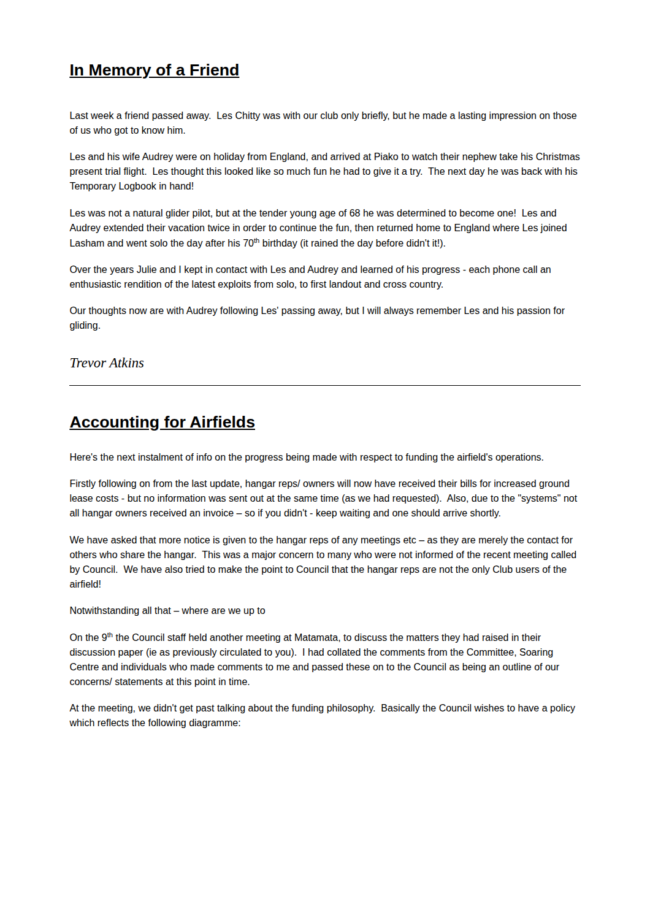In Memory of a Friend
Last week a friend passed away. Les Chitty was with our club only briefly, but he made a lasting impression on those of us who got to know him.
Les and his wife Audrey were on holiday from England, and arrived at Piako to watch their nephew take his Christmas present trial flight. Les thought this looked like so much fun he had to give it a try. The next day he was back with his Temporary Logbook in hand!
Les was not a natural glider pilot, but at the tender young age of 68 he was determined to become one! Les and Audrey extended their vacation twice in order to continue the fun, then returned home to England where Les joined Lasham and went solo the day after his 70th birthday (it rained the day before didn't it!).
Over the years Julie and I kept in contact with Les and Audrey and learned of his progress - each phone call an enthusiastic rendition of the latest exploits from solo, to first landout and cross country.
Our thoughts now are with Audrey following Les' passing away, but I will always remember Les and his passion for gliding.
Trevor Atkins
Accounting for Airfields
Here's the next instalment of info on the progress being made with respect to funding the airfield's operations.
Firstly following on from the last update, hangar reps/ owners will now have received their bills for increased ground lease costs - but no information was sent out at the same time (as we had requested). Also, due to the "systems" not all hangar owners received an invoice – so if you didn't - keep waiting and one should arrive shortly.
We have asked that more notice is given to the hangar reps of any meetings etc – as they are merely the contact for others who share the hangar. This was a major concern to many who were not informed of the recent meeting called by Council. We have also tried to make the point to Council that the hangar reps are not the only Club users of the airfield!
Notwithstanding all that – where are we up to
On the 9th the Council staff held another meeting at Matamata, to discuss the matters they had raised in their discussion paper (ie as previously circulated to you). I had collated the comments from the Committee, Soaring Centre and individuals who made comments to me and passed these on to the Council as being an outline of our concerns/ statements at this point in time.
At the meeting, we didn't get past talking about the funding philosophy. Basically the Council wishes to have a policy which reflects the following diagramme: